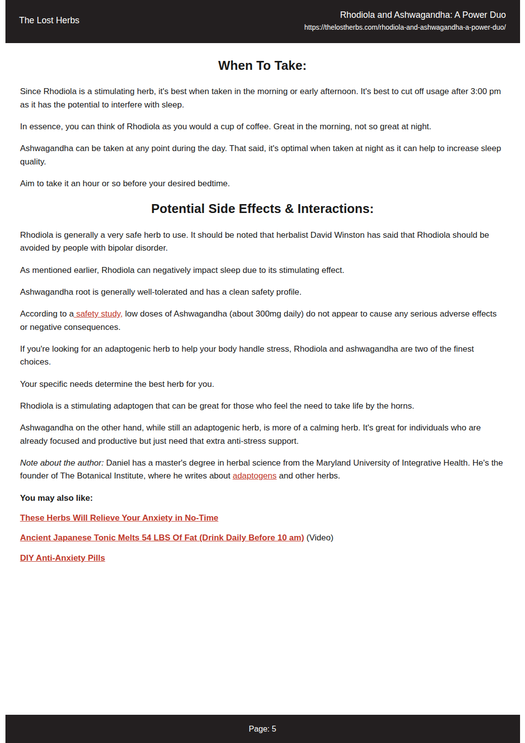The Lost Herbs
Rhodiola and Ashwagandha: A Power Duo https://thelostherbs.com/rhodiola-and-ashwagandha-a-power-duo/
When To Take:
Since Rhodiola is a stimulating herb, it's best when taken in the morning or early afternoon. It's best to cut off usage after 3:00 pm as it has the potential to interfere with sleep.
In essence, you can think of Rhodiola as you would a cup of coffee. Great in the morning, not so great at night.
Ashwagandha can be taken at any point during the day. That said, it's optimal when taken at night as it can help to increase sleep quality.
Aim to take it an hour or so before your desired bedtime.
Potential Side Effects & Interactions:
Rhodiola is generally a very safe herb to use. It should be noted that herbalist David Winston has said that Rhodiola should be avoided by people with bipolar disorder.
As mentioned earlier, Rhodiola can negatively impact sleep due to its stimulating effect.
Ashwagandha root is generally well-tolerated and has a clean safety profile.
According to a safety study, low doses of Ashwagandha (about 300mg daily) do not appear to cause any serious adverse effects or negative consequences.
If you're looking for an adaptogenic herb to help your body handle stress, Rhodiola and ashwagandha are two of the finest choices.
Your specific needs determine the best herb for you.
Rhodiola is a stimulating adaptogen that can be great for those who feel the need to take life by the horns.
Ashwagandha on the other hand, while still an adaptogenic herb, is more of a calming herb. It's great for individuals who are already focused and productive but just need that extra anti-stress support.
Note about the author: Daniel has a master's degree in herbal science from the Maryland University of Integrative Health. He's the founder of The Botanical Institute, where he writes about adaptogens and other herbs.
You may also like:
These Herbs Will Relieve Your Anxiety in No-Time
Ancient Japanese Tonic Melts 54 LBS Of Fat (Drink Daily Before 10 am) (Video)
DIY Anti-Anxiety Pills
Page: 5